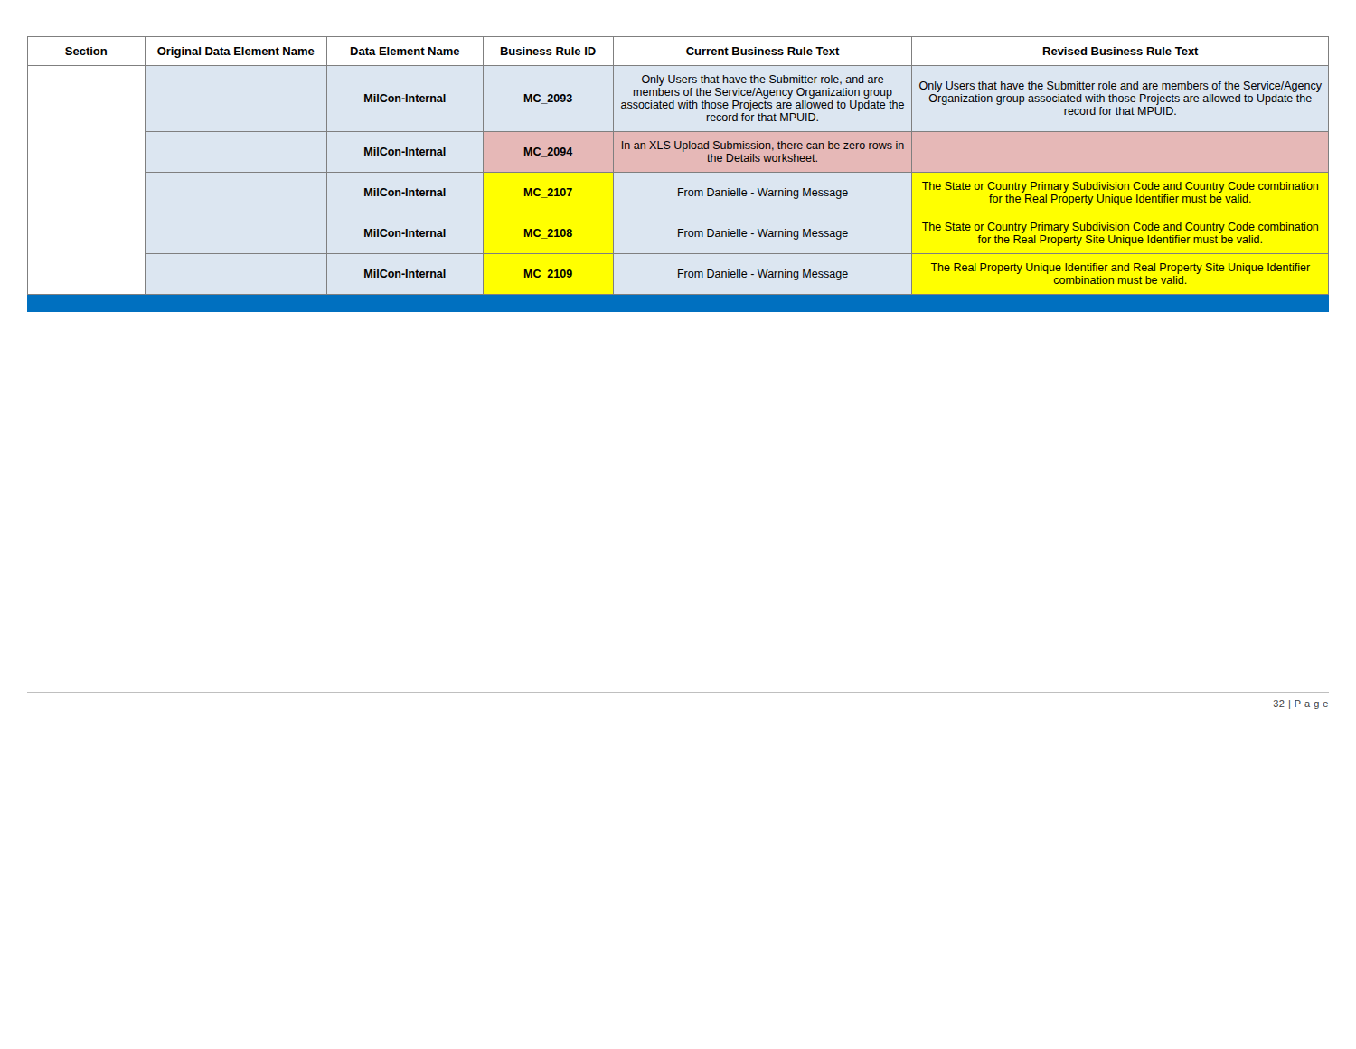| Section | Original Data Element Name | Data Element Name | Business Rule ID | Current Business Rule Text | Revised Business Rule Text |
| --- | --- | --- | --- | --- | --- |
| | | MilCon-Internal | MC_2093 | Only Users that have the Submitter role, and are members of the Service/Agency Organization group associated with those Projects are allowed to Update the record for that MPUID. | Only Users that have the Submitter role and are members of the Service/Agency Organization group associated with those Projects are allowed to Update the record for that MPUID. |
| | MilCon-Internal | MC_2094 | In an XLS Upload Submission, there can be zero rows in the Details worksheet. | |
| | MilCon-Internal | MC_2107 | From Danielle - Warning Message | The State or Country Primary Subdivision Code and Country Code combination for the Real Property Unique Identifier must be valid. |
| | MilCon-Internal | MC_2108 | From Danielle - Warning Message | The State or Country Primary Subdivision Code and Country Code combination for the Real Property Site Unique Identifier must be valid. |
| | MilCon-Internal | MC_2109 | From Danielle - Warning Message | The Real Property Unique Identifier and Real Property Site Unique Identifier combination must be valid. |
32 | P a g e